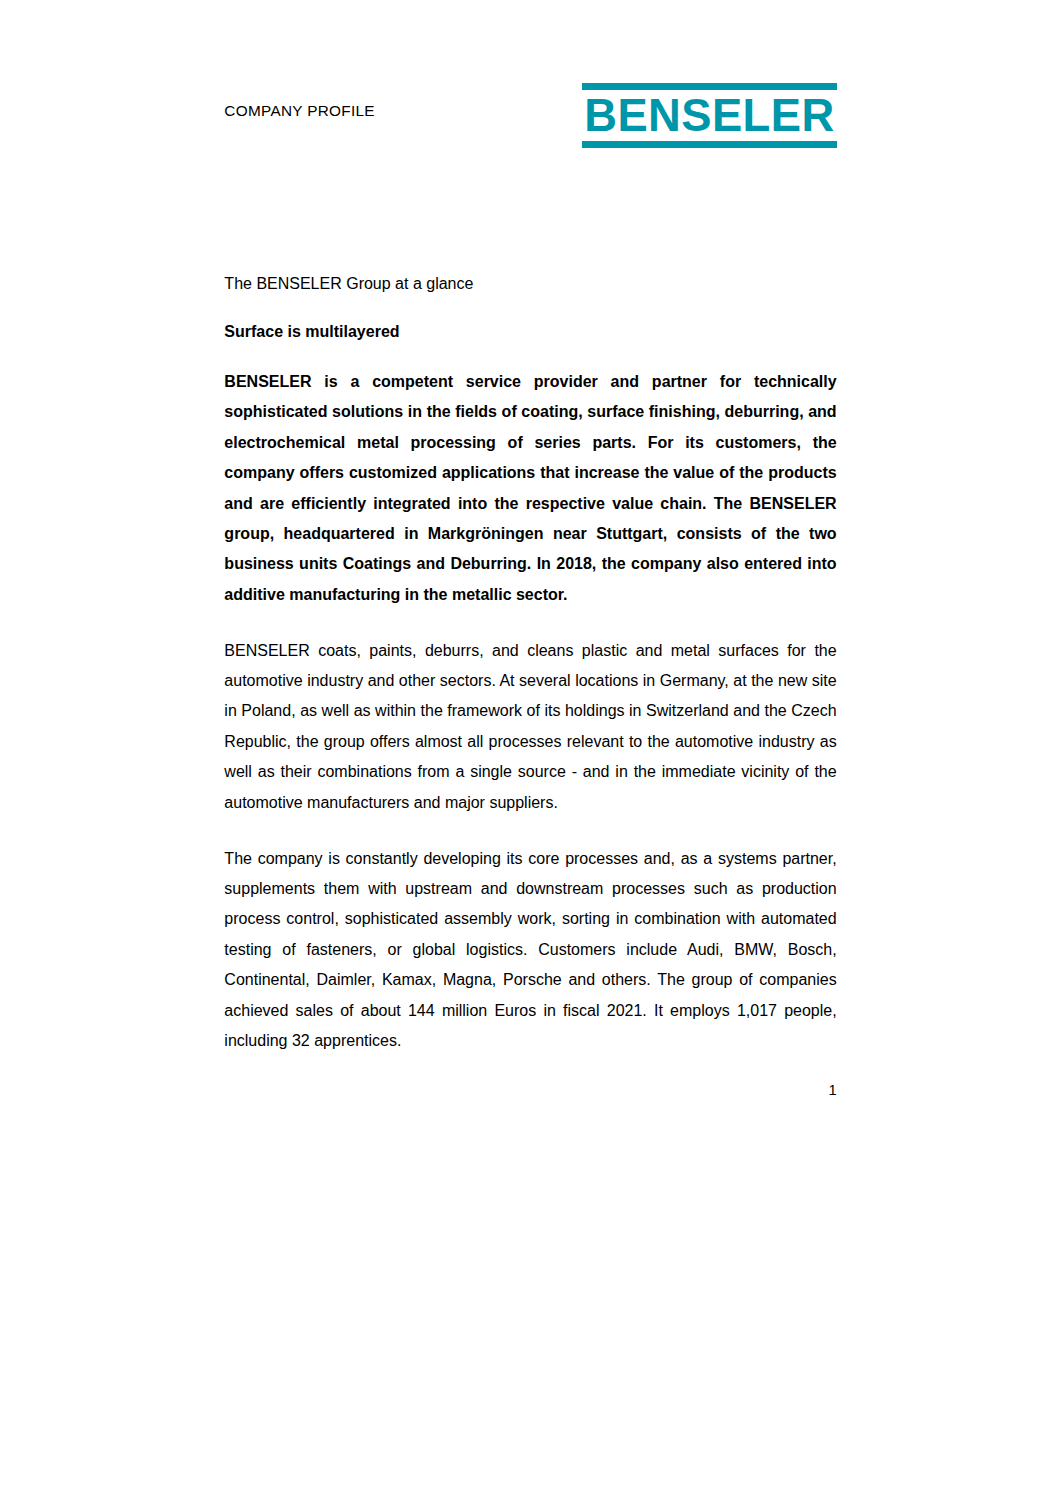COMPANY PROFILE
BENSELER
The BENSELER Group at a glance
Surface is multilayered
BENSELER is a competent service provider and partner for technically sophisticated solutions in the fields of coating, surface finishing, deburring, and electrochemical metal processing of series parts. For its customers, the company offers customized applications that increase the value of the products and are efficiently integrated into the respective value chain. The BENSELER group, headquartered in Markgröningen near Stuttgart, consists of the two business units Coatings and Deburring. In 2018, the company also entered into additive manufacturing in the metallic sector.
BENSELER coats, paints, deburrs, and cleans plastic and metal surfaces for the automotive industry and other sectors. At several locations in Germany, at the new site in Poland, as well as within the framework of its holdings in Switzerland and the Czech Republic, the group offers almost all processes relevant to the automotive industry as well as their combinations from a single source - and in the immediate vicinity of the automotive manufacturers and major suppliers.
The company is constantly developing its core processes and, as a systems partner, supplements them with upstream and downstream processes such as production process control, sophisticated assembly work, sorting in combination with automated testing of fasteners, or global logistics. Customers include Audi, BMW, Bosch, Continental, Daimler, Kamax, Magna, Porsche and others. The group of companies achieved sales of about 144 million Euros in fiscal 2021. It employs 1,017 people, including 32 apprentices.
1